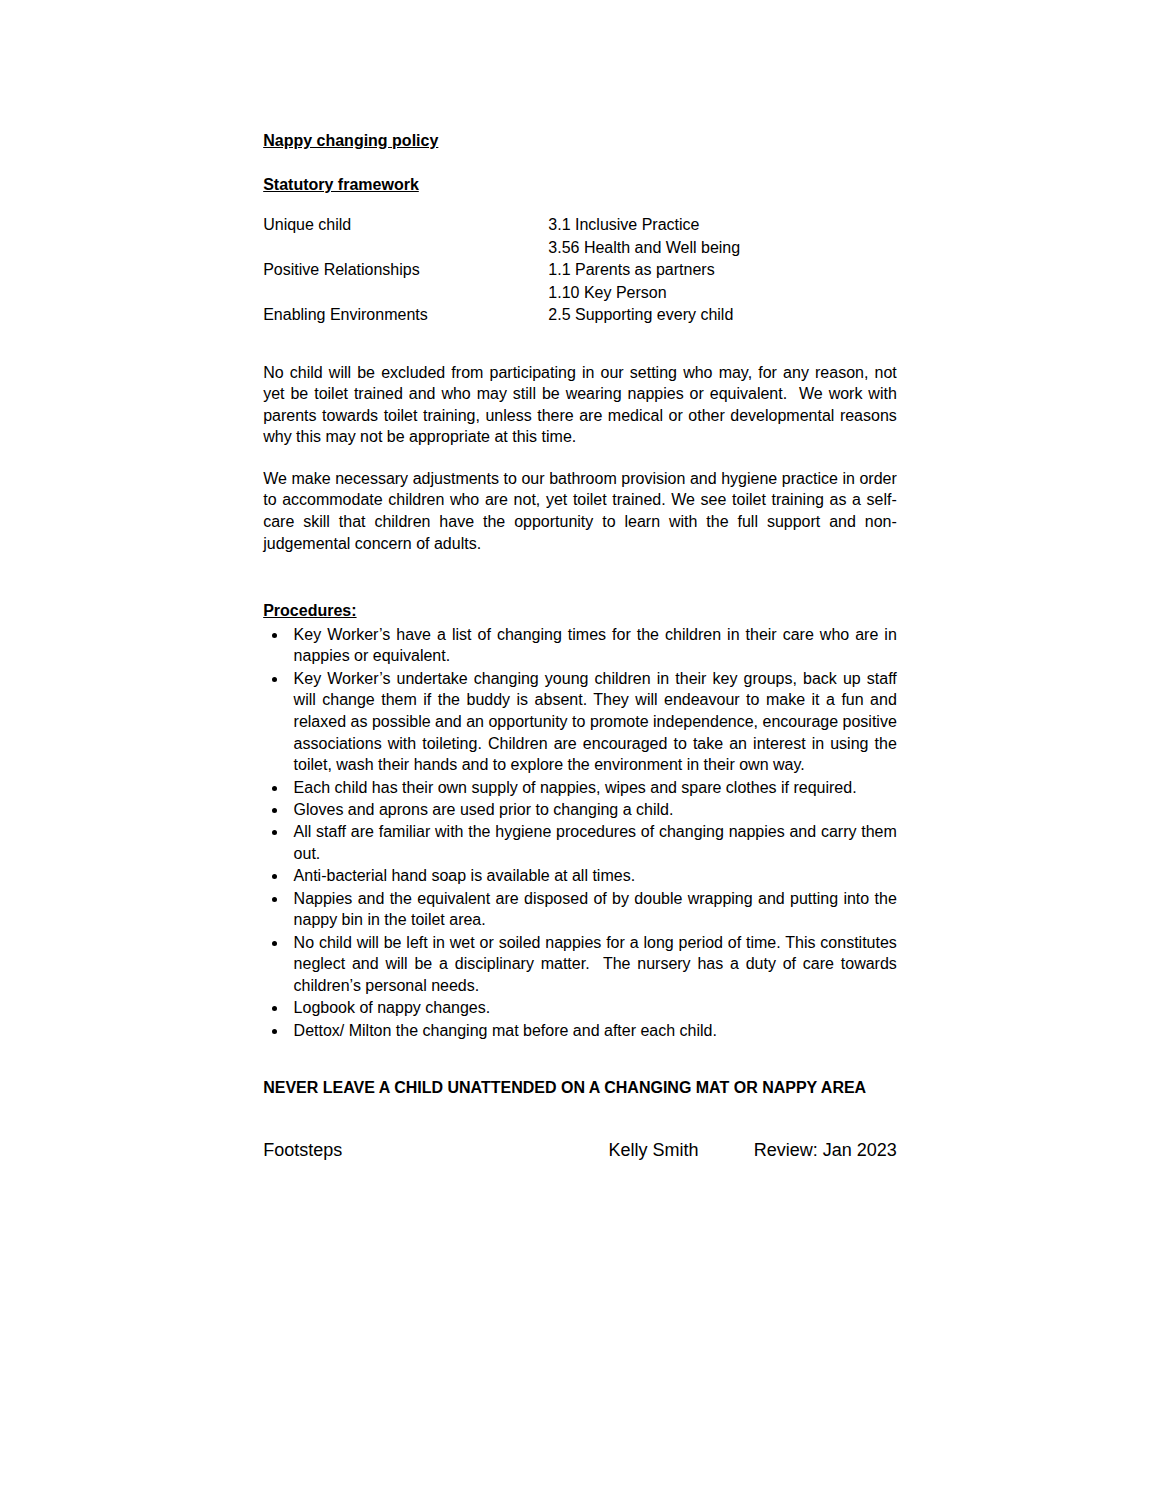Nappy changing policy
Statutory framework
| Unique child | 3.1 Inclusive Practice |
| | 3.56 Health and Well being |
| Positive Relationships | 1.1 Parents as partners |
| | 1.10 Key Person |
| Enabling Environments | 2.5 Supporting every child |
No child will be excluded from participating in our setting who may, for any reason, not yet be toilet trained and who may still be wearing nappies or equivalent. We work with parents towards toilet training, unless there are medical or other developmental reasons why this may not be appropriate at this time.
We make necessary adjustments to our bathroom provision and hygiene practice in order to accommodate children who are not, yet toilet trained. We see toilet training as a self-care skill that children have the opportunity to learn with the full support and non-judgemental concern of adults.
Procedures:
Key Worker’s have a list of changing times for the children in their care who are in nappies or equivalent.
Key Worker’s undertake changing young children in their key groups, back up staff will change them if the buddy is absent. They will endeavour to make it a fun and relaxed as possible and an opportunity to promote independence, encourage positive associations with toileting. Children are encouraged to take an interest in using the toilet, wash their hands and to explore the environment in their own way.
Each child has their own supply of nappies, wipes and spare clothes if required.
Gloves and aprons are used prior to changing a child.
All staff are familiar with the hygiene procedures of changing nappies and carry them out.
Anti-bacterial hand soap is available at all times.
Nappies and the equivalent are disposed of by double wrapping and putting into the nappy bin in the toilet area.
No child will be left in wet or soiled nappies for a long period of time. This constitutes neglect and will be a disciplinary matter. The nursery has a duty of care towards children’s personal needs.
Logbook of nappy changes.
Dettox/ Milton the changing mat before and after each child.
NEVER LEAVE A CHILD UNATTENDED ON A CHANGING MAT OR NAPPY AREA
Footsteps Kelly Smith Review: Jan 2023